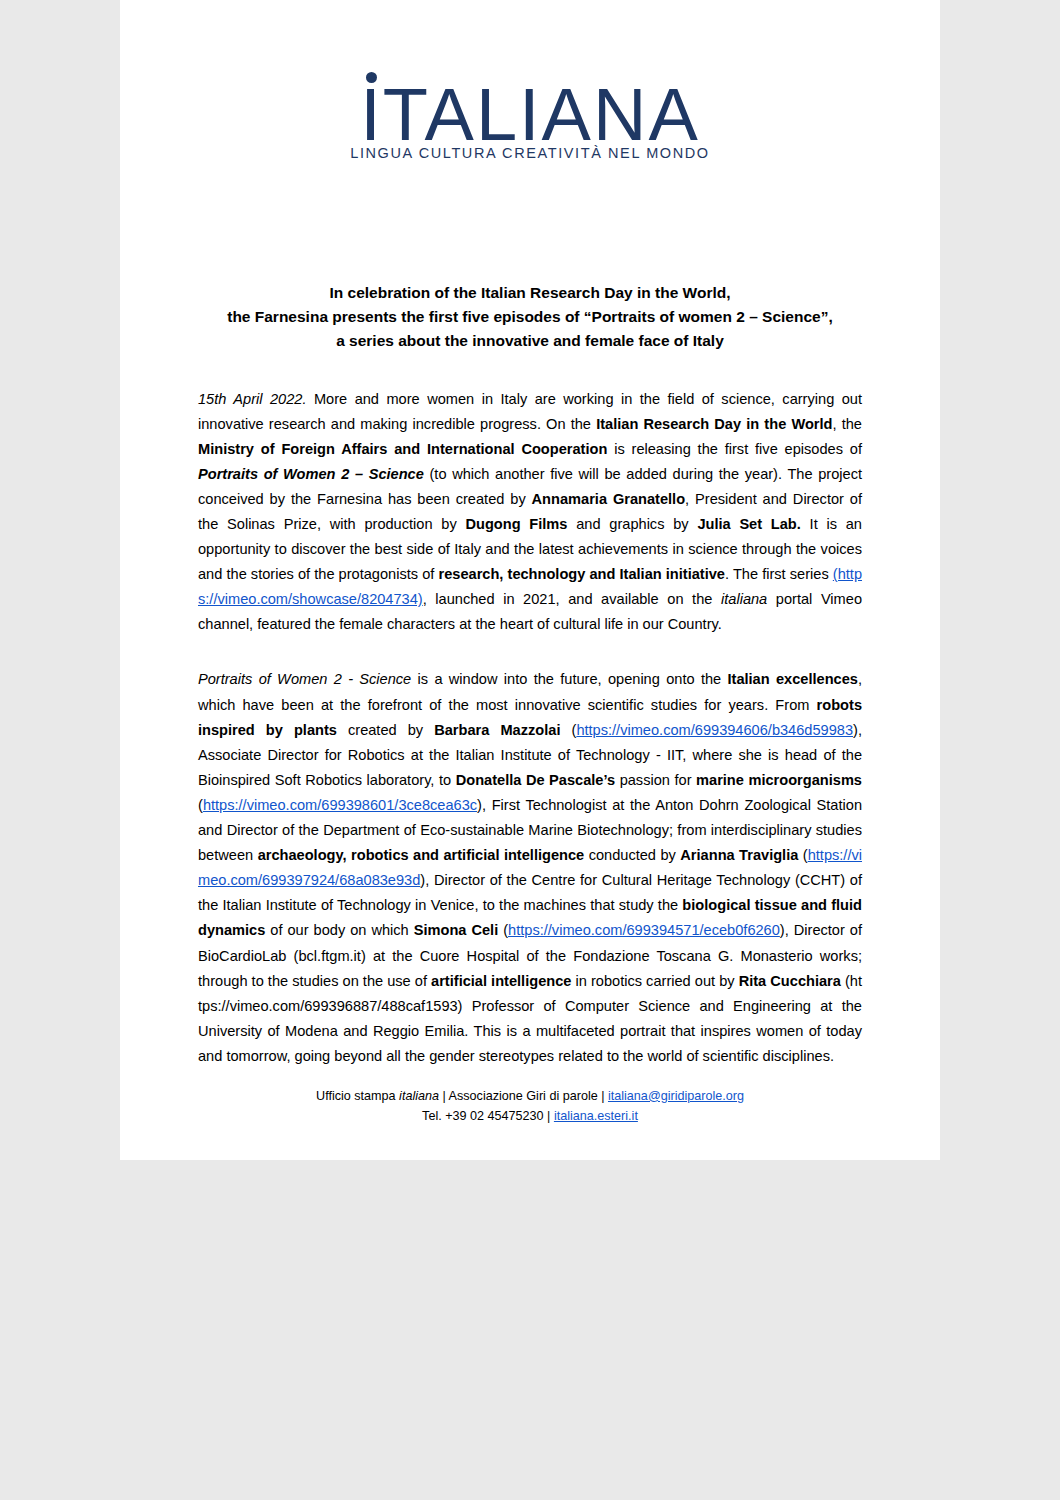ITALIANA
LINGUA CULTURA CREATIVITÀ NEL MONDO
In celebration of the Italian Research Day in the World,
the Farnesina presents the first five episodes of “Portraits of women 2 – Science”,
a series about the innovative and female face of Italy
15th April 2022. More and more women in Italy are working in the field of science, carrying out innovative research and making incredible progress. On the Italian Research Day in the World, the Ministry of Foreign Affairs and International Cooperation is releasing the first five episodes of Portraits of Women 2 – Science (to which another five will be added during the year). The project conceived by the Farnesina has been created by Annamaria Granatello, President and Director of the Solinas Prize, with production by Dugong Films and graphics by Julia Set Lab. It is an opportunity to discover the best side of Italy and the latest achievements in science through the voices and the stories of the protagonists of research, technology and Italian initiative. The first series (https://vimeo.com/showcase/8204734), launched in 2021, and available on the italiana portal Vimeo channel, featured the female characters at the heart of cultural life in our Country.
Portraits of Women 2 - Science is a window into the future, opening onto the Italian excellences, which have been at the forefront of the most innovative scientific studies for years. From robots inspired by plants created by Barbara Mazzolai (https://vimeo.com/699394606/b346d59983), Associate Director for Robotics at the Italian Institute of Technology - IIT, where she is head of the Bioinspired Soft Robotics laboratory, to Donatella De Pascale’s passion for marine microorganisms (https://vimeo.com/699398601/3ce8cea63c), First Technologist at the Anton Dohrn Zoological Station and Director of the Department of Eco-sustainable Marine Biotechnology; from interdisciplinary studies between archaeology, robotics and artificial intelligence conducted by Arianna Traviglia (https://vimeo.com/699397924/68a083e93d), Director of the Centre for Cultural Heritage Technology (CCHT) of the Italian Institute of Technology in Venice, to the machines that study the biological tissue and fluid dynamics of our body on which Simona Celi (https://vimeo.com/699394571/eceb0f6260), Director of BioCardioLab (bcl.ftgm.it) at the Cuore Hospital of the Fondazione Toscana G. Monasterio works; through to the studies on the use of artificial intelligence in robotics carried out by Rita Cucchiara (https://vimeo.com/699396887/488caf1593) Professor of Computer Science and Engineering at the University of Modena and Reggio Emilia. This is a multifaceted portrait that inspires women of today and tomorrow, going beyond all the gender stereotypes related to the world of scientific disciplines.
Ufficio stampa italiana | Associazione Giri di parole | italiana@giridiparole.org
Tel. +39 02 45475230 | italiana.esteri.it